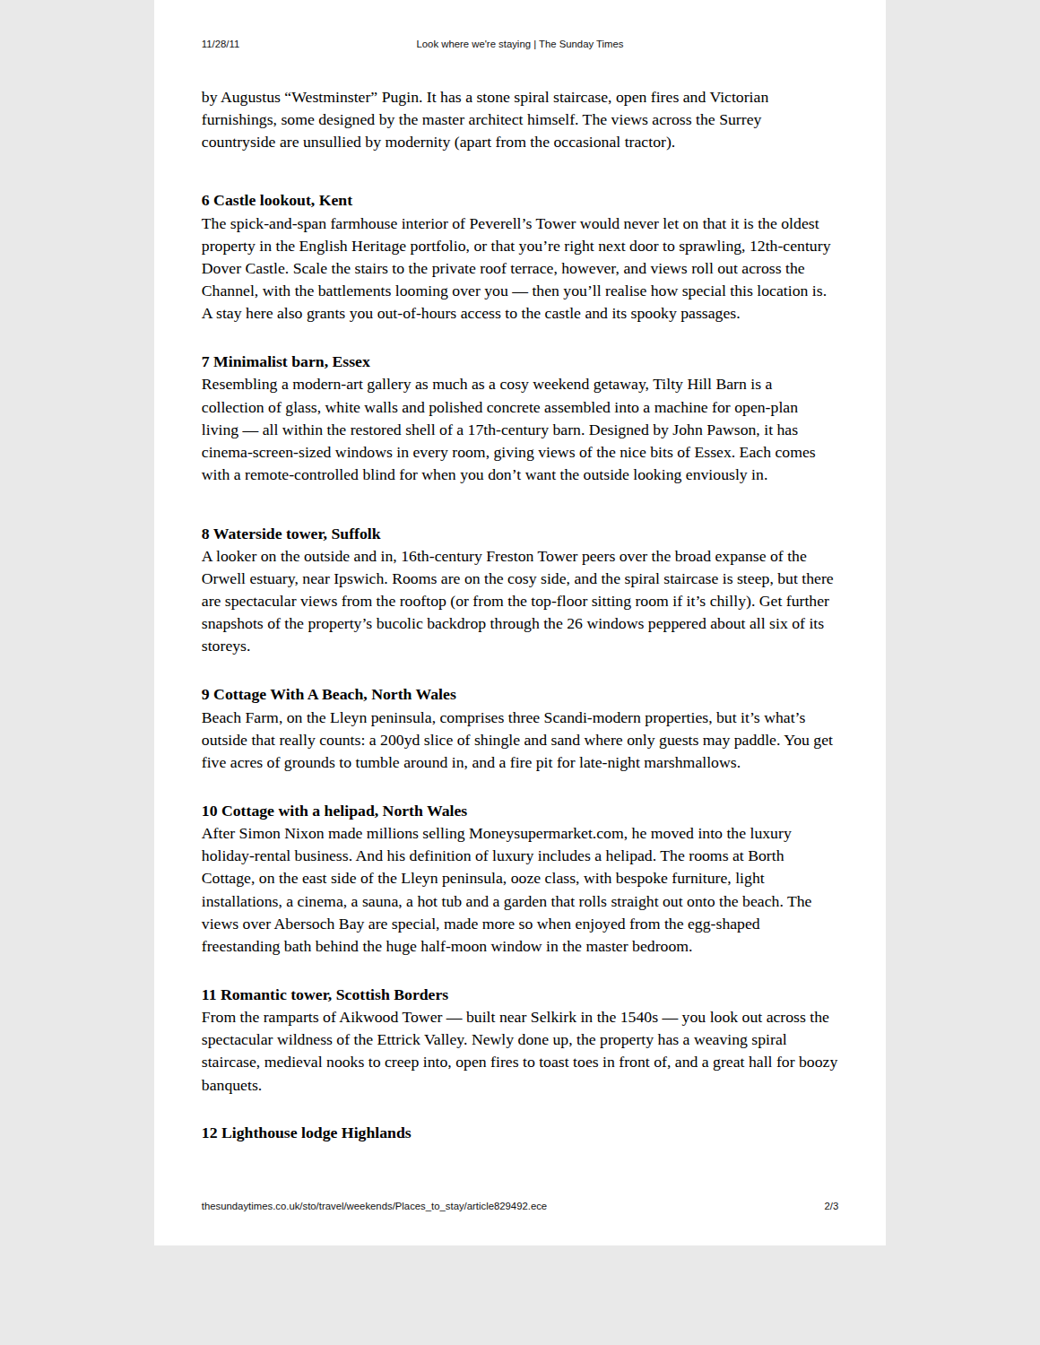11/28/11 Look where we're staying | The Sunday Times 11/28/11
by Augustus “Westminster” Pugin. It has a stone spiral staircase, open fires and Victorian furnishings, some designed by the master architect himself. The views across the Surrey countryside are unsullied by modernity (apart from the occasional tractor).
6 Castle lookout, Kent
The spick-and-span farmhouse interior of Peverell’s Tower would never let on that it is the oldest property in the English Heritage portfolio, or that you’re right next door to sprawling, 12th-century Dover Castle. Scale the stairs to the private roof terrace, however, and views roll out across the Channel, with the battlements looming over you — then you’ll realise how special this location is. A stay here also grants you out-of-hours access to the castle and its spooky passages.
7 Minimalist barn, Essex
Resembling a modern-art gallery as much as a cosy weekend getaway, Tilty Hill Barn is a collection of glass, white walls and polished concrete assembled into a machine for open-plan living — all within the restored shell of a 17th-century barn. Designed by John Pawson, it has cinema-screen-sized windows in every room, giving views of the nice bits of Essex. Each comes with a remote-controlled blind for when you don’t want the outside looking enviously in.
8 Waterside tower, Suffolk
A looker on the outside and in, 16th-century Freston Tower peers over the broad expanse of the Orwell estuary, near Ipswich. Rooms are on the cosy side, and the spiral staircase is steep, but there are spectacular views from the rooftop (or from the top-floor sitting room if it’s chilly). Get further snapshots of the property’s bucolic backdrop through the 26 windows peppered about all six of its storeys.
9 Cottage With A Beach, North Wales
Beach Farm, on the Lleyn peninsula, comprises three Scandi-modern properties, but it’s what’s outside that really counts: a 200yd slice of shingle and sand where only guests may paddle. You get five acres of grounds to tumble around in, and a fire pit for late-night marshmallows.
10 Cottage with a helipad, North Wales
After Simon Nixon made millions selling Moneysupermarket.com, he moved into the luxury holiday-rental business. And his definition of luxury includes a helipad. The rooms at Borth Cottage, on the east side of the Lleyn peninsula, ooze class, with bespoke furniture, light installations, a cinema, a sauna, a hot tub and a garden that rolls straight out onto the beach. The views over Abersoch Bay are special, made more so when enjoyed from the egg-shaped freestanding bath behind the huge half-moon window in the master bedroom.
11 Romantic tower, Scottish Borders
From the ramparts of Aikwood Tower — built near Selkirk in the 1540s — you look out across the spectacular wildness of the Ettrick Valley. Newly done up, the property has a weaving spiral staircase, medieval nooks to creep into, open fires to toast toes in front of, and a great hall for boozy banquets.
12 Lighthouse lodge Highlands
thesundaytimes.co.uk/sto/travel/weekends/Places_to_stay/article829492.ece 2/3